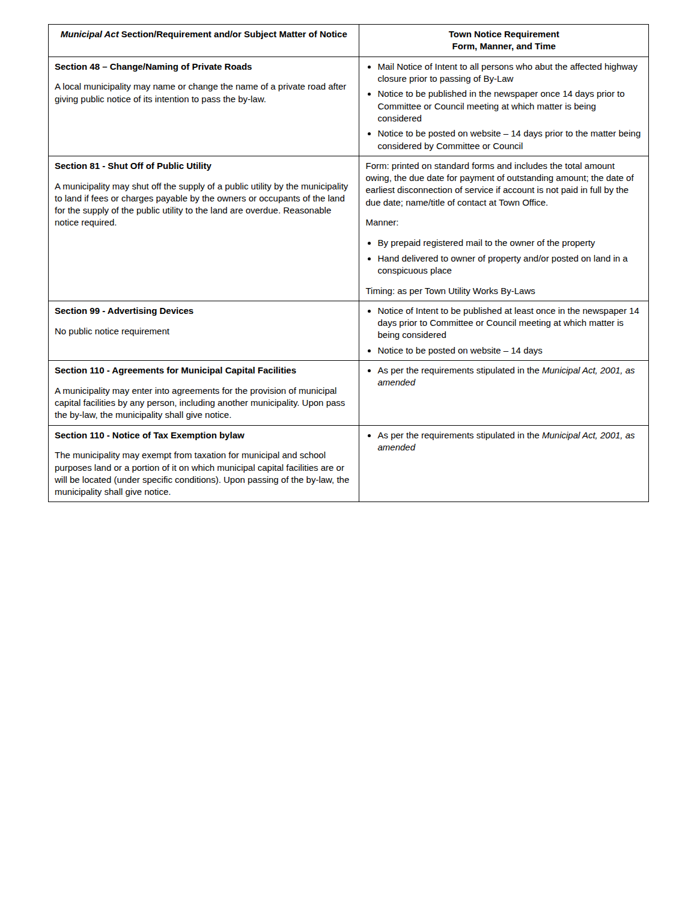| Municipal Act Section/Requirement and/or Subject Matter of Notice | Town Notice Requirement Form, Manner, and Time |
| --- | --- |
| Section 48 – Change/Naming of Private Roads A local municipality may name or change the name of a private road after giving public notice of its intention to pass the by-law. | Mail Notice of Intent to all persons who abut the affected highway closure prior to passing of By-Law Notice to be published in the newspaper once 14 days prior to Committee or Council meeting at which matter is being considered Notice to be posted on website – 14 days prior to the matter being considered by Committee or Council |
| Section 81 - Shut Off of Public Utility A municipality may shut off the supply of a public utility by the municipality to land if fees or charges payable by the owners or occupants of the land for the supply of the public utility to the land are overdue. Reasonable notice required. | Form: printed on standard forms and includes the total amount owing, the due date for payment of outstanding amount; the date of earliest disconnection of service if account is not paid in full by the due date; name/title of contact at Town Office. Manner: By prepaid registered mail to the owner of the property Hand delivered to owner of property and/or posted on land in a conspicuous place Timing: as per Town Utility Works By-Laws |
| Section 99 - Advertising Devices No public notice requirement | Notice of Intent to be published at least once in the newspaper 14 days prior to Committee or Council meeting at which matter is being considered Notice to be posted on website – 14 days |
| Section 110 - Agreements for Municipal Capital Facilities A municipality may enter into agreements for the provision of municipal capital facilities by any person, including another municipality. Upon pass the by-law, the municipality shall give notice. | As per the requirements stipulated in the Municipal Act, 2001, as amended |
| Section 110 - Notice of Tax Exemption bylaw The municipality may exempt from taxation for municipal and school purposes land or a portion of it on which municipal capital facilities are or will be located (under specific conditions). Upon passing of the by-law, the municipality shall give notice. | As per the requirements stipulated in the Municipal Act, 2001, as amended |